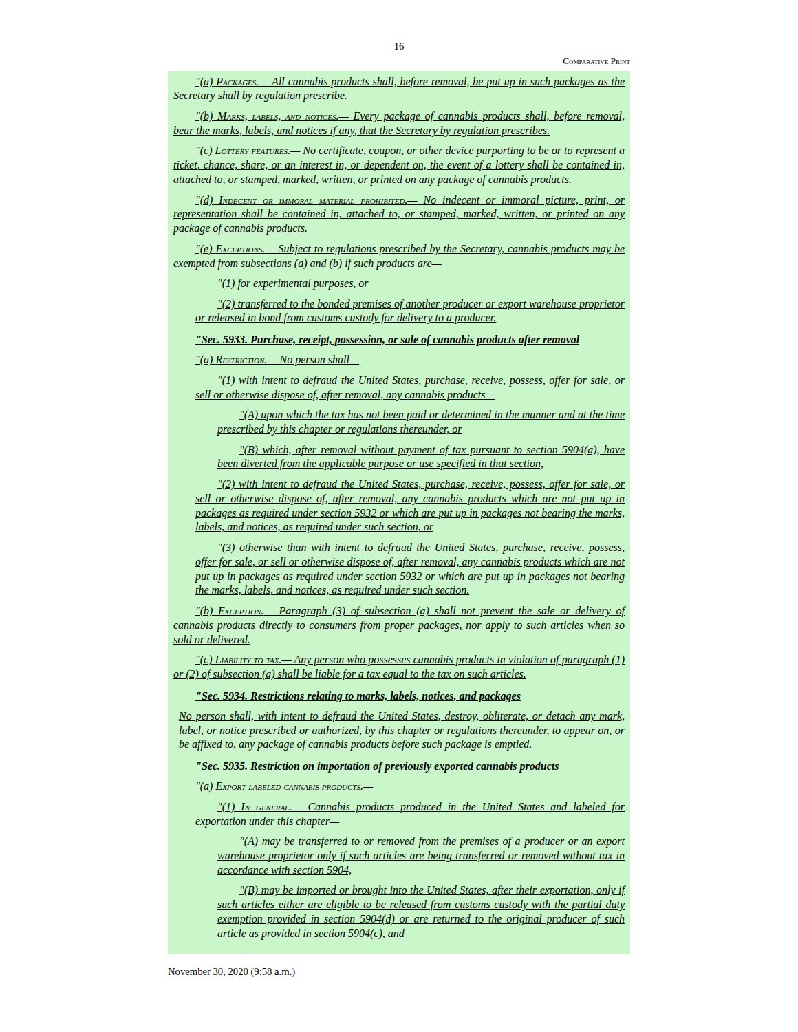16
Comparative Print
"(a) Packages.— All cannabis products shall, before removal, be put up in such packages as the Secretary shall by regulation prescribe.
"(b) Marks, labels, and notices.— Every package of cannabis products shall, before removal, bear the marks, labels, and notices if any, that the Secretary by regulation prescribes.
"(c) Lottery features.— No certificate, coupon, or other device purporting to be or to represent a ticket, chance, share, or an interest in, or dependent on, the event of a lottery shall be contained in, attached to, or stamped, marked, written, or printed on any package of cannabis products.
"(d) Indecent or immoral material prohibited.— No indecent or immoral picture, print, or representation shall be contained in, attached to, or stamped, marked, written, or printed on any package of cannabis products.
"(e) Exceptions.— Subject to regulations prescribed by the Secretary, cannabis products may be exempted from subsections (a) and (b) if such products are—
"(1) for experimental purposes, or
"(2) transferred to the bonded premises of another producer or export warehouse proprietor or released in bond from customs custody for delivery to a producer.
"Sec. 5933. Purchase, receipt, possession, or sale of cannabis products after removal
"(a) Restriction.— No person shall—
"(1) with intent to defraud the United States, purchase, receive, possess, offer for sale, or sell or otherwise dispose of, after removal, any cannabis products—
"(A) upon which the tax has not been paid or determined in the manner and at the time prescribed by this chapter or regulations thereunder, or
"(B) which, after removal without payment of tax pursuant to section 5904(a), have been diverted from the applicable purpose or use specified in that section,
"(2) with intent to defraud the United States, purchase, receive, possess, offer for sale, or sell or otherwise dispose of, after removal, any cannabis products which are not put up in packages as required under section 5932 or which are put up in packages not bearing the marks, labels, and notices, as required under such section, or
"(3) otherwise than with intent to defraud the United States, purchase, receive, possess, offer for sale, or sell or otherwise dispose of, after removal, any cannabis products which are not put up in packages as required under section 5932 or which are put up in packages not bearing the marks, labels, and notices, as required under such section.
"(b) Exception.— Paragraph (3) of subsection (a) shall not prevent the sale or delivery of cannabis products directly to consumers from proper packages, nor apply to such articles when so sold or delivered.
"(c) Liability to tax.— Any person who possesses cannabis products in violation of paragraph (1) or (2) of subsection (a) shall be liable for a tax equal to the tax on such articles.
"Sec. 5934. Restrictions relating to marks, labels, notices, and packages
No person shall, with intent to defraud the United States, destroy, obliterate, or detach any mark, label, or notice prescribed or authorized, by this chapter or regulations thereunder, to appear on, or be affixed to, any package of cannabis products before such package is emptied.
"Sec. 5935. Restriction on importation of previously exported cannabis products
"(a) Export labeled cannabis products.—
"(1) In general.— Cannabis products produced in the United States and labeled for exportation under this chapter—
"(A) may be transferred to or removed from the premises of a producer or an export warehouse proprietor only if such articles are being transferred or removed without tax in accordance with section 5904,
"(B) may be imported or brought into the United States, after their exportation, only if such articles either are eligible to be released from customs custody with the partial duty exemption provided in section 5904(d) or are returned to the original producer of such article as provided in section 5904(c), and
November 30, 2020 (9:58 a.m.)